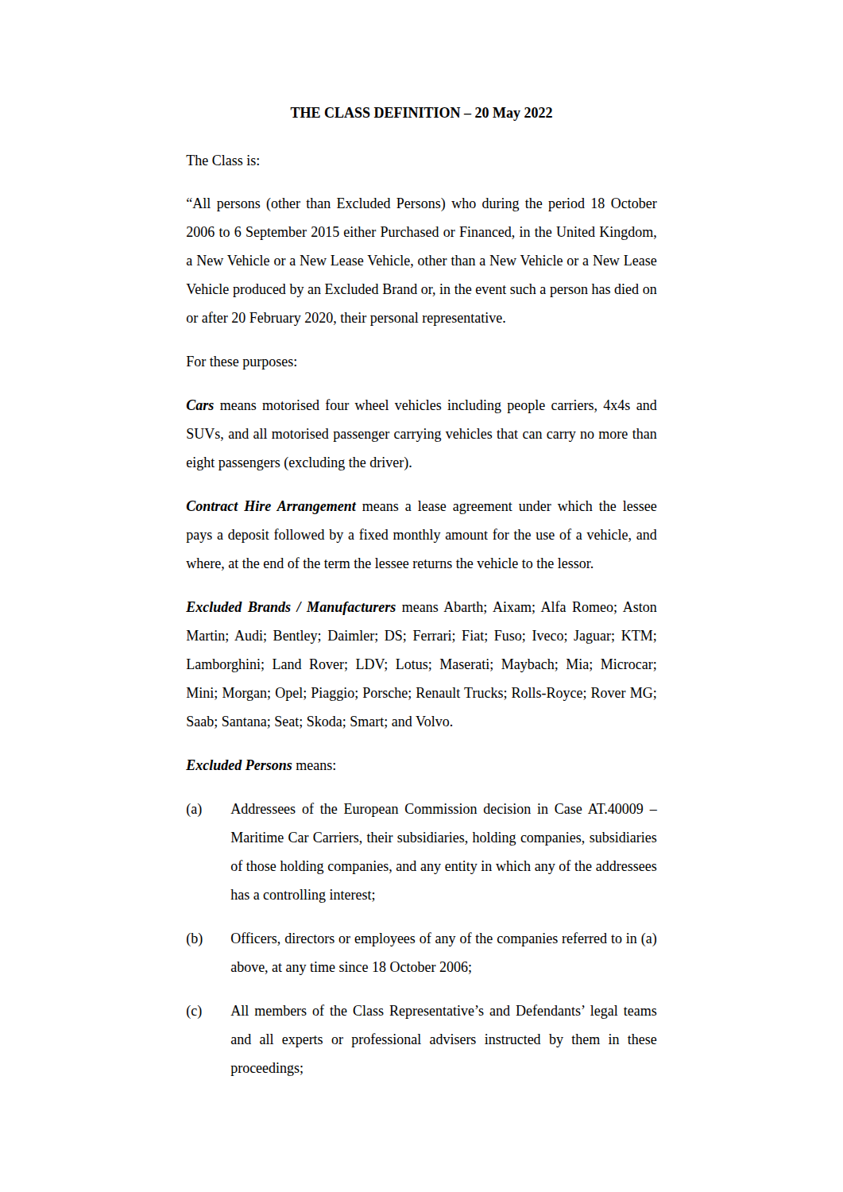THE CLASS DEFINITION – 20 May 2022
The Class is:
“All persons (other than Excluded Persons) who during the period 18 October 2006 to 6 September 2015 either Purchased or Financed, in the United Kingdom, a New Vehicle or a New Lease Vehicle, other than a New Vehicle or a New Lease Vehicle produced by an Excluded Brand or, in the event such a person has died on or after 20 February 2020, their personal representative.
For these purposes:
Cars means motorised four wheel vehicles including people carriers, 4x4s and SUVs, and all motorised passenger carrying vehicles that can carry no more than eight passengers (excluding the driver).
Contract Hire Arrangement means a lease agreement under which the lessee pays a deposit followed by a fixed monthly amount for the use of a vehicle, and where, at the end of the term the lessee returns the vehicle to the lessor.
Excluded Brands / Manufacturers means Abarth; Aixam; Alfa Romeo; Aston Martin; Audi; Bentley; Daimler; DS; Ferrari; Fiat; Fuso; Iveco; Jaguar; KTM; Lamborghini; Land Rover; LDV; Lotus; Maserati; Maybach; Mia; Microcar; Mini; Morgan; Opel; Piaggio; Porsche; Renault Trucks; Rolls-Royce; Rover MG; Saab; Santana; Seat; Skoda; Smart; and Volvo.
Excluded Persons means:
(a) Addressees of the European Commission decision in Case AT.40009 – Maritime Car Carriers, their subsidiaries, holding companies, subsidiaries of those holding companies, and any entity in which any of the addressees has a controlling interest;
(b) Officers, directors or employees of any of the companies referred to in (a) above, at any time since 18 October 2006;
(c) All members of the Class Representative’s and Defendants’ legal teams and all experts or professional advisers instructed by them in these proceedings;